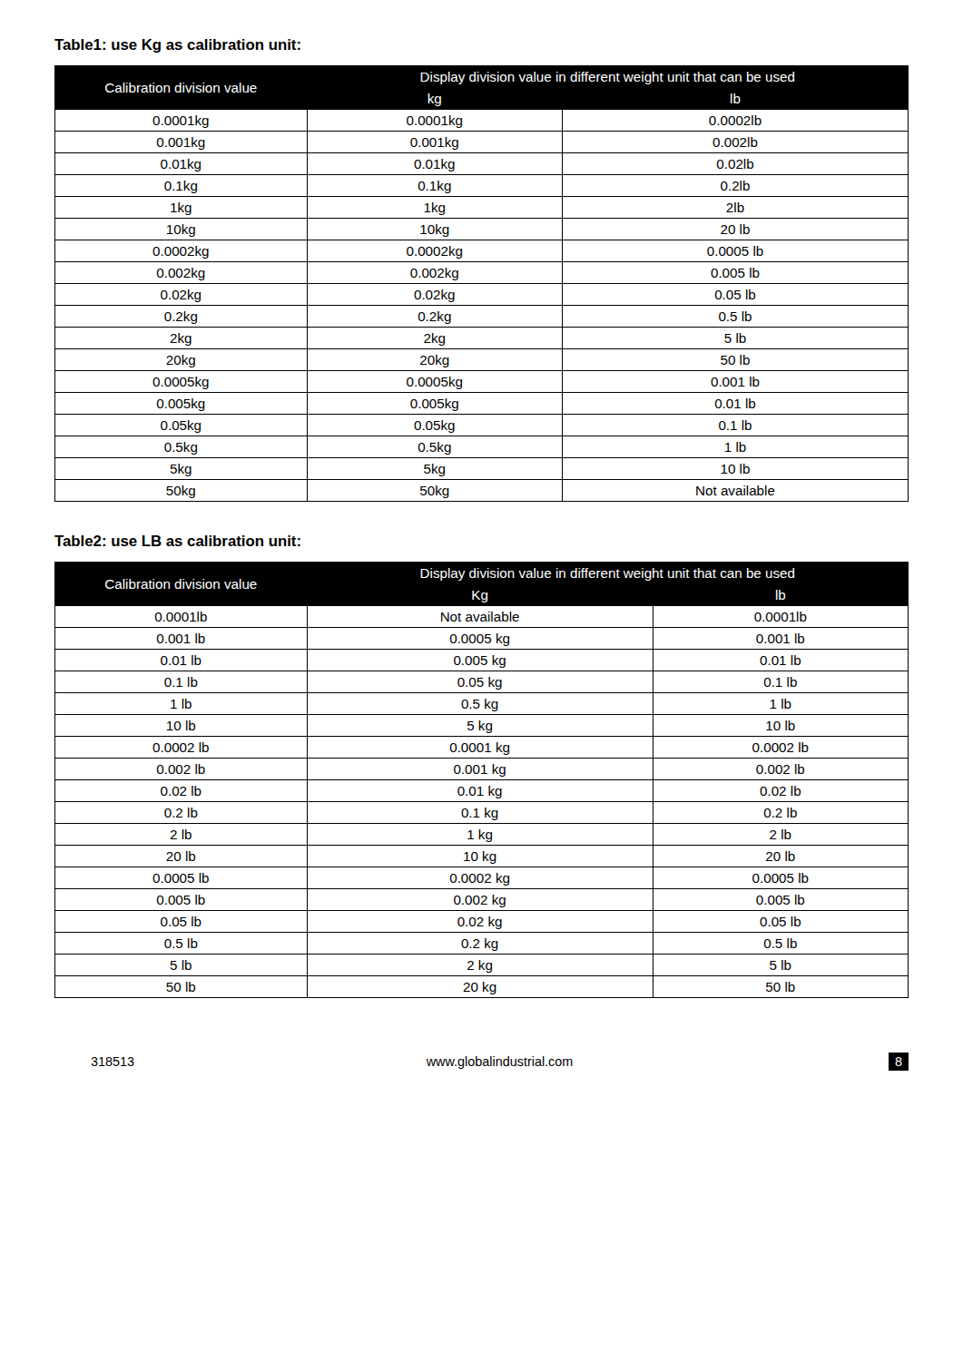Table1: use Kg as calibration unit:
| Calibration division value | Display division value in different weight unit that can be used |
| --- | --- |
| kg | lb |
| 0.0001kg | 0.0001kg | 0.0002lb |
| 0.001kg | 0.001kg | 0.002lb |
| 0.01kg | 0.01kg | 0.02lb |
| 0.1kg | 0.1kg | 0.2lb |
| 1kg | 1kg | 2lb |
| 10kg | 10kg | 20 lb |
| 0.0002kg | 0.0002kg | 0.0005 lb |
| 0.002kg | 0.002kg | 0.005 lb |
| 0.02kg | 0.02kg | 0.05 lb |
| 0.2kg | 0.2kg | 0.5 lb |
| 2kg | 2kg | 5 lb |
| 20kg | 20kg | 50 lb |
| 0.0005kg | 0.0005kg | 0.001 lb |
| 0.005kg | 0.005kg | 0.01 lb |
| 0.05kg | 0.05kg | 0.1 lb |
| 0.5kg | 0.5kg | 1 lb |
| 5kg | 5kg | 10 lb |
| 50kg | 50kg | Not available |
Table2: use LB as calibration unit:
| Calibration division value | Display division value in different weight unit that can be used |
| --- | --- |
| Kg | lb |
| 0.0001lb | Not available | 0.0001lb |
| 0.001 lb | 0.0005 kg | 0.001 lb |
| 0.01 lb | 0.005 kg | 0.01 lb |
| 0.1 lb | 0.05 kg | 0.1 lb |
| 1 lb | 0.5 kg | 1 lb |
| 10 lb | 5 kg | 10 lb |
| 0.0002 lb | 0.0001 kg | 0.0002 lb |
| 0.002 lb | 0.001 kg | 0.002 lb |
| 0.02 lb | 0.01 kg | 0.02 lb |
| 0.2 lb | 0.1 kg | 0.2 lb |
| 2 lb | 1 kg | 2 lb |
| 20 lb | 10 kg | 20 lb |
| 0.0005 lb | 0.0002 kg | 0.0005 lb |
| 0.005 lb | 0.002 kg | 0.005 lb |
| 0.05 lb | 0.02 kg | 0.05 lb |
| 0.5 lb | 0.2 kg | 0.5 lb |
| 5 lb | 2 kg | 5 lb |
| 50 lb | 20 kg | 50 lb |
318513
www.globalindustrial.com
8